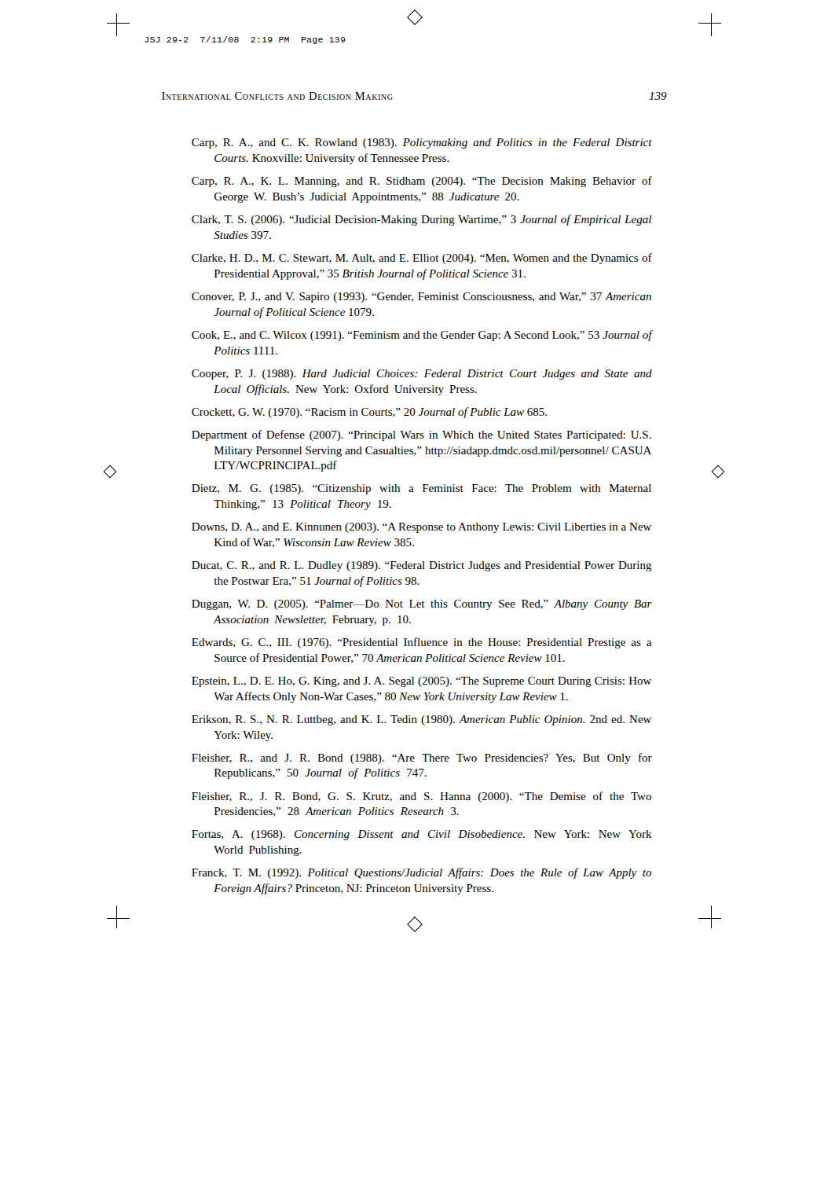JSJ 29-2 7/11/08 2:19 PM Page 139
International Conflicts and Decision Making 139
Carp, R. A., and C. K. Rowland (1983). Policymaking and Politics in the Federal District Courts. Knoxville: University of Tennessee Press.
Carp, R. A., K. L. Manning, and R. Stidham (2004). “The Decision Making Behavior of George W. Bush’s Judicial Appointments,” 88 Judicature 20.
Clark, T. S. (2006). “Judicial Decision-Making During Wartime,” 3 Journal of Empirical Legal Studies 397.
Clarke, H. D., M. C. Stewart, M. Ault, and E. Elliot (2004). “Men, Women and the Dynamics of Presidential Approval,” 35 British Journal of Political Science 31.
Conover, P. J., and V. Sapiro (1993). “Gender, Feminist Consciousness, and War,” 37 American Journal of Political Science 1079.
Cook, E., and C. Wilcox (1991). “Feminism and the Gender Gap: A Second Look,” 53 Journal of Politics 1111.
Cooper, P. J. (1988). Hard Judicial Choices: Federal District Court Judges and State and Local Officials. New York: Oxford University Press.
Crockett, G. W. (1970). “Racism in Courts,” 20 Journal of Public Law 685.
Department of Defense (2007). “Principal Wars in Which the United States Participated: U.S. Military Personnel Serving and Casualties,” http://siadapp.dmdc.osd.mil/personnel/ CASUALTY/WCPRINCIPAL.pdf
Dietz, M. G. (1985). “Citizenship with a Feminist Face: The Problem with Maternal Thinking,” 13 Political Theory 19.
Downs, D. A., and E. Kinnunen (2003). “A Response to Anthony Lewis: Civil Liberties in a New Kind of War,” Wisconsin Law Review 385.
Ducat, C. R., and R. L. Dudley (1989). “Federal District Judges and Presidential Power During the Postwar Era,” 51 Journal of Politics 98.
Duggan, W. D. (2005). “Palmer—Do Not Let this Country See Red,” Albany County Bar Association Newsletter, February, p. 10.
Edwards, G. C., III. (1976). “Presidential Influence in the House: Presidential Prestige as a Source of Presidential Power,” 70 American Political Science Review 101.
Epstein, L., D. E. Ho, G. King, and J. A. Segal (2005). “The Supreme Court During Crisis: How War Affects Only Non-War Cases,” 80 New York University Law Review 1.
Erikson, R. S., N. R. Luttbeg, and K. L. Tedin (1980). American Public Opinion. 2nd ed. New York: Wiley.
Fleisher, R., and J. R. Bond (1988). “Are There Two Presidencies? Yes, But Only for Republicans,” 50 Journal of Politics 747.
Fleisher, R., J. R. Bond, G. S. Krutz, and S. Hanna (2000). “The Demise of the Two Presidencies,” 28 American Politics Research 3.
Fortas, A. (1968). Concerning Dissent and Civil Disobedience. New York: New York World Publishing.
Franck, T. M. (1992). Political Questions/Judicial Affairs: Does the Rule of Law Apply to Foreign Affairs? Princeton, NJ: Princeton University Press.